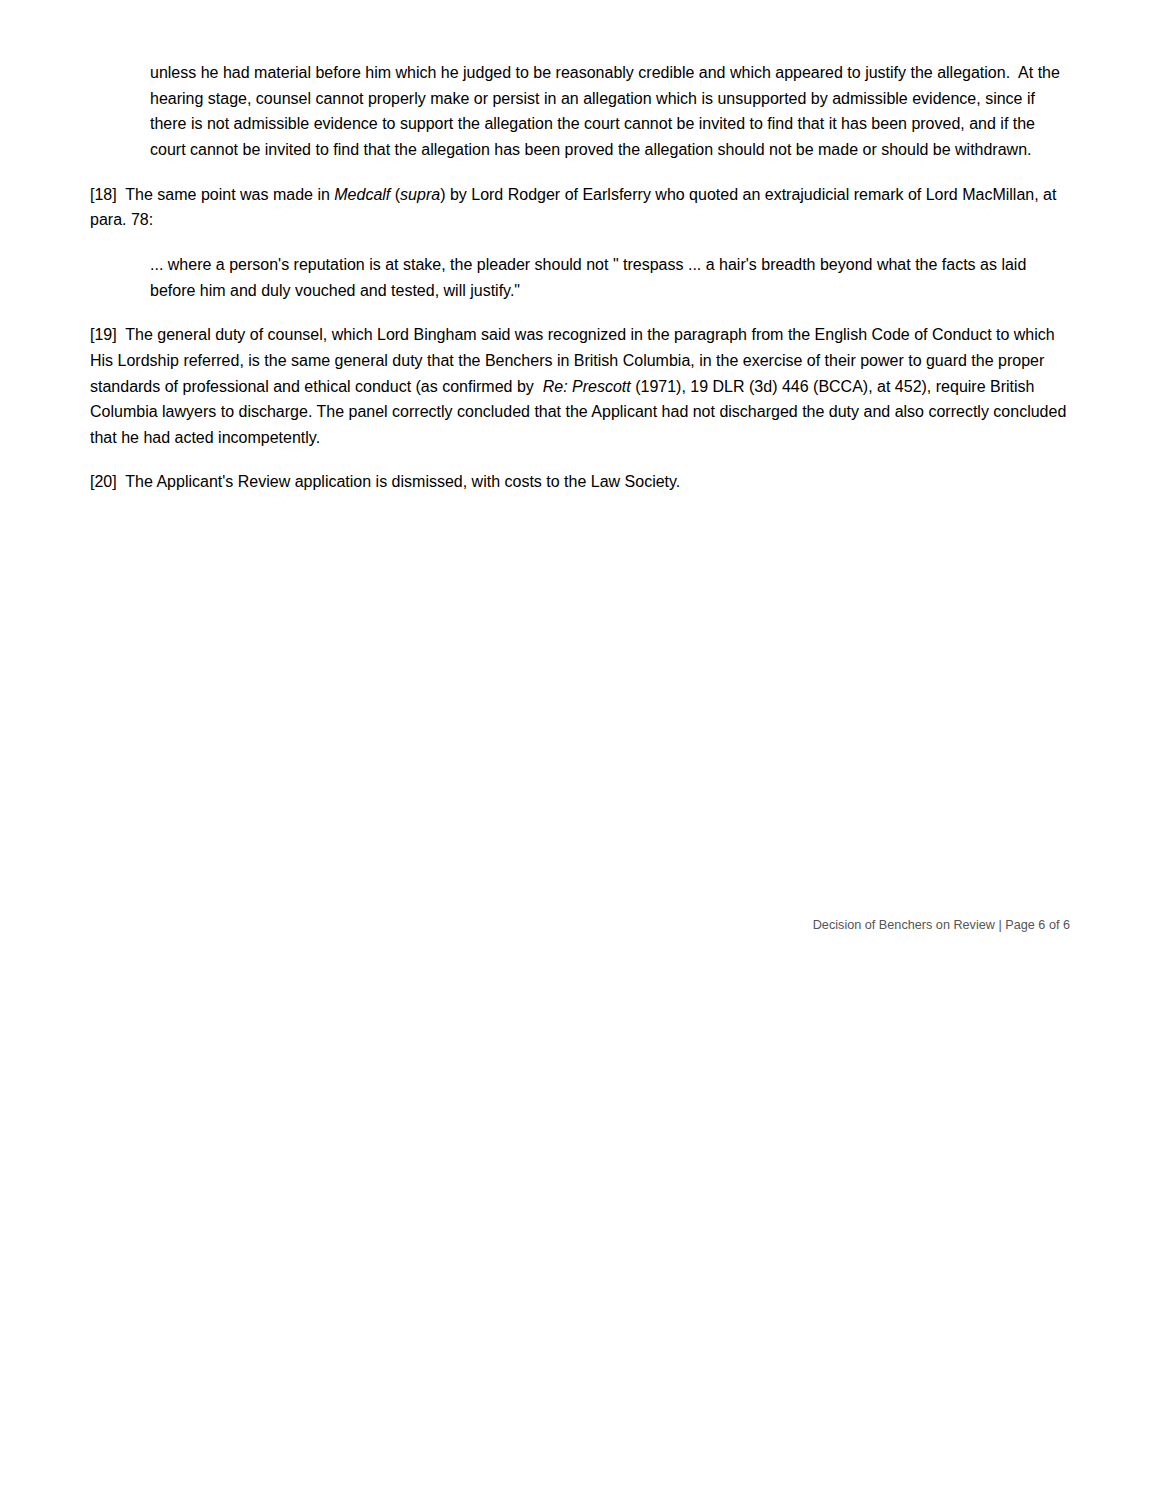unless he had material before him which he judged to be reasonably credible and which appeared to justify the allegation. At the hearing stage, counsel cannot properly make or persist in an allegation which is unsupported by admissible evidence, since if there is not admissible evidence to support the allegation the court cannot be invited to find that it has been proved, and if the court cannot be invited to find that the allegation has been proved the allegation should not be made or should be withdrawn.
[18] The same point was made in Medcalf (supra) by Lord Rodger of Earlsferry who quoted an extrajudicial remark of Lord MacMillan, at para. 78:
... where a person's reputation is at stake, the pleader should not " trespass ... a hair's breadth beyond what the facts as laid before him and duly vouched and tested, will justify."
[19] The general duty of counsel, which Lord Bingham said was recognized in the paragraph from the English Code of Conduct to which His Lordship referred, is the same general duty that the Benchers in British Columbia, in the exercise of their power to guard the proper standards of professional and ethical conduct (as confirmed by Re: Prescott (1971), 19 DLR (3d) 446 (BCCA), at 452), require British Columbia lawyers to discharge. The panel correctly concluded that the Applicant had not discharged the duty and also correctly concluded that he had acted incompetently.
[20] The Applicant's Review application is dismissed, with costs to the Law Society.
Decision of Benchers on Review | Page 6 of 6